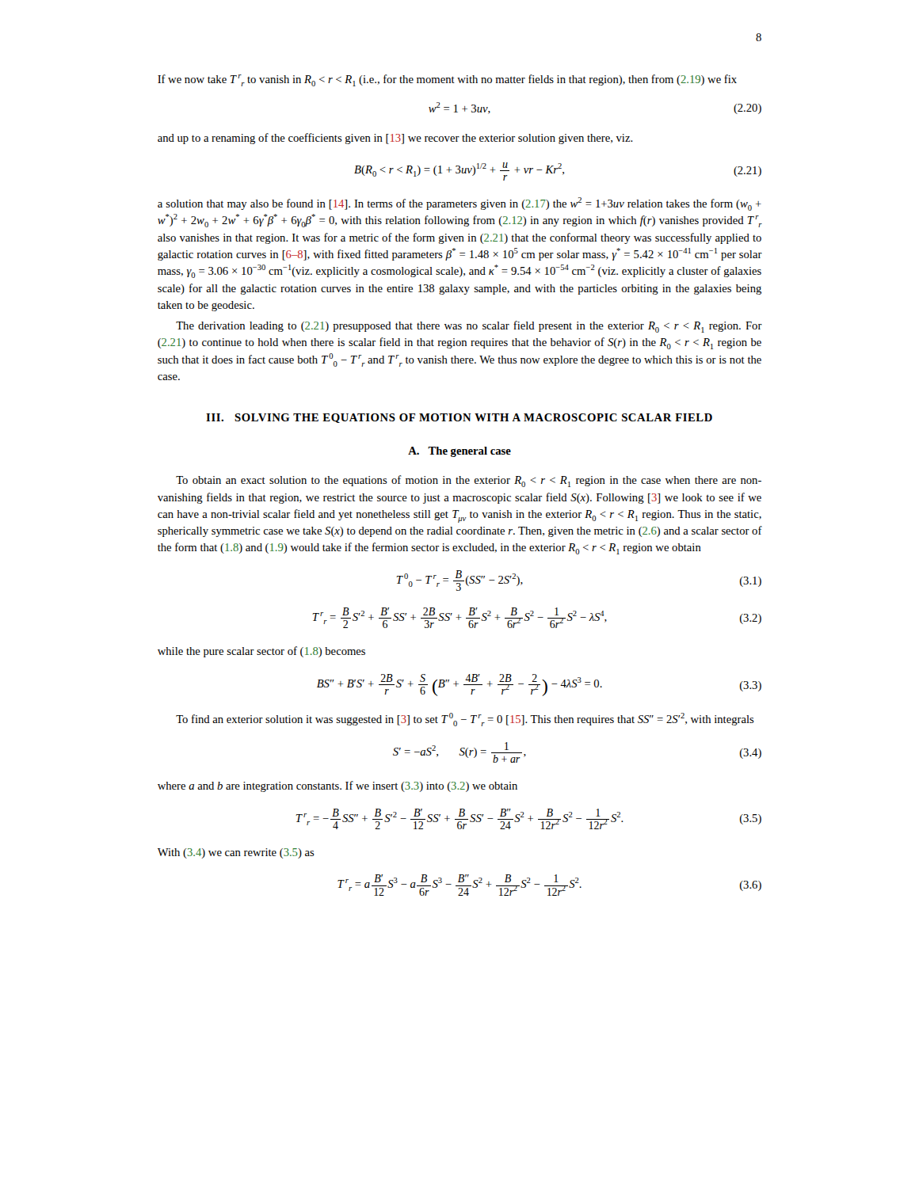8
If we now take T rr to vanish in R0 < r < R1 (i.e., for the moment with no matter fields in that region), then from (2.19) we fix
w2 = 1 + 3uv, (2.20)
and up to a renaming of the coefficients given in [13] we recover the exterior solution given there, viz.
B(R0 < r < R1) = (1 + 3uv)1/2 + ur + vr − Kr2, (2.21)
a solution that may also be found in [14]. In terms of the parameters given in (2.17) the w2 = 1+3uv relation takes the form (w0 + w*)2 + 2w0 + 2w* + 6γ*β* + 6γ0β* = 0, with this relation following from (2.12) in any region in which f(r) vanishes provided T rr also vanishes in that region. It was for a metric of the form given in (2.21) that the conformal theory was successfully applied to galactic rotation curves in [6–8], with fixed fitted parameters β* = 1.48 × 105 cm per solar mass, γ* = 5.42 × 10−41 cm−1 per solar mass, γ0 = 3.06 × 10−30 cm−1(viz. explicitly a cosmological scale), and κ* = 9.54 × 10−54 cm−2 (viz. explicitly a cluster of galaxies scale) for all the galactic rotation curves in the entire 138 galaxy sample, and with the particles orbiting in the galaxies being taken to be geodesic.
The derivation leading to (2.21) presupposed that there was no scalar field present in the exterior R0 < r < R1 region. For (2.21) to continue to hold when there is scalar field in that region requires that the behavior of S(r) in the R0 < r < R1 region be such that it does in fact cause both T 00 − T rr and T rr to vanish there. We thus now explore the degree to which this is or is not the case.
III. Solving the equations of motion with a macroscopic scalar field
A. The general case
To obtain an exact solution to the equations of motion in the exterior R0 < r < R1 region in the case when there are non-vanishing fields in that region, we restrict the source to just a macroscopic scalar field S(x). Following [3] we look to see if we can have a non-trivial scalar field and yet nonetheless still get Tμν to vanish in the exterior R0 < r < R1 region. Thus in the static, spherically symmetric case we take S(x) to depend on the radial coordinate r. Then, given the metric in (2.6) and a scalar sector of the form that (1.8) and (1.9) would take if the fermion sector is excluded, in the exterior R0 < r < R1 region we obtain
T 00 − T rr = B 3(SS″ − 2S′2), (3.1)
T rr = B 2 S′2 + B′6 SS′ + 2B 3r SS′ + B′6r S2 + B 6r2 S2 − 16r2 S2 − λS4, (3.2)
while the pure scalar sector of (1.8) becomes
BS″ + B′S′ + 2B r S′ + S 6 (B″ + 4B′r + 2B r2 − 2 r2) − 4λS3 = 0. (3.3)
To find an exterior solution it was suggested in [3] to set T 00 − T rr = 0 [15]. This then requires that SS″ = 2S′2, with integrals
S′ = −aS2, S(r) = 1 b + ar, (3.4)
where a and b are integration constants. If we insert (3.3) into (3.2) we obtain
T rr = −B 4 SS″ + B 2 S′2 − B′12 SS′ + B 6r SS′ − B″24 S2 + B 12r2 S2 − 112r2 S2. (3.5)
With (3.4) we can rewrite (3.5) as
T rr = aB′12 S3 − aB 6r S3 − B″24 S2 + B 12r2 S2 − 112r2 S2. (3.6)